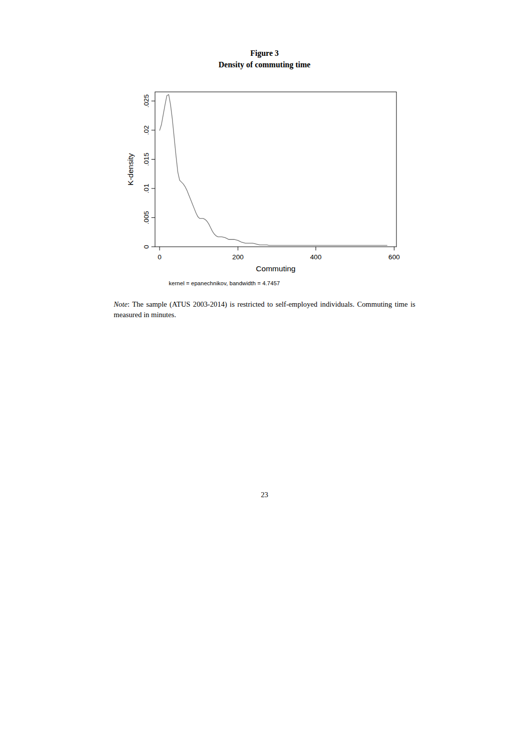Figure 3
Density of commuting time
0 .005 .01 .015 .02 .025 K-density 0 200 400 600 Commuting
kernel = epanechnikov, bandwidth = 4.7457
Note: The sample (ATUS 2003-2014) is restricted to self-employed individuals. Commuting time is measured in minutes.
23